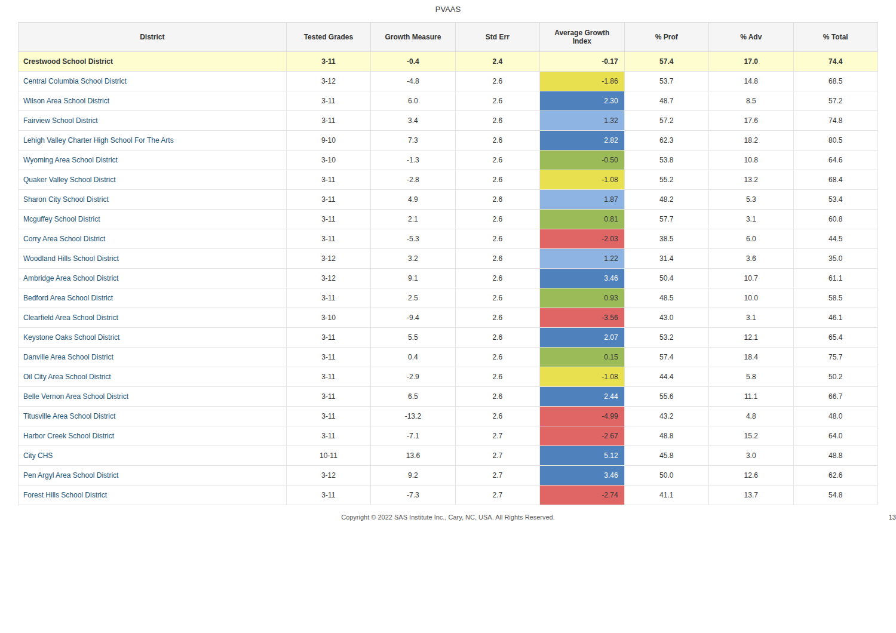PVAAS
| District | Tested Grades | Growth Measure | Std Err | Average Growth Index | % Prof | % Adv | % Total |
| --- | --- | --- | --- | --- | --- | --- | --- |
| Crestwood School District | 3-11 | -0.4 | 2.4 | -0.17 | 57.4 | 17.0 | 74.4 |
| Central Columbia School District | 3-12 | -4.8 | 2.6 | -1.86 | 53.7 | 14.8 | 68.5 |
| Wilson Area School District | 3-11 | 6.0 | 2.6 | 2.30 | 48.7 | 8.5 | 57.2 |
| Fairview School District | 3-11 | 3.4 | 2.6 | 1.32 | 57.2 | 17.6 | 74.8 |
| Lehigh Valley Charter High School For The Arts | 9-10 | 7.3 | 2.6 | 2.82 | 62.3 | 18.2 | 80.5 |
| Wyoming Area School District | 3-10 | -1.3 | 2.6 | -0.50 | 53.8 | 10.8 | 64.6 |
| Quaker Valley School District | 3-11 | -2.8 | 2.6 | -1.08 | 55.2 | 13.2 | 68.4 |
| Sharon City School District | 3-11 | 4.9 | 2.6 | 1.87 | 48.2 | 5.3 | 53.4 |
| Mcguffey School District | 3-11 | 2.1 | 2.6 | 0.81 | 57.7 | 3.1 | 60.8 |
| Corry Area School District | 3-11 | -5.3 | 2.6 | -2.03 | 38.5 | 6.0 | 44.5 |
| Woodland Hills School District | 3-12 | 3.2 | 2.6 | 1.22 | 31.4 | 3.6 | 35.0 |
| Ambridge Area School District | 3-12 | 9.1 | 2.6 | 3.46 | 50.4 | 10.7 | 61.1 |
| Bedford Area School District | 3-11 | 2.5 | 2.6 | 0.93 | 48.5 | 10.0 | 58.5 |
| Clearfield Area School District | 3-10 | -9.4 | 2.6 | -3.56 | 43.0 | 3.1 | 46.1 |
| Keystone Oaks School District | 3-11 | 5.5 | 2.6 | 2.07 | 53.2 | 12.1 | 65.4 |
| Danville Area School District | 3-11 | 0.4 | 2.6 | 0.15 | 57.4 | 18.4 | 75.7 |
| Oil City Area School District | 3-11 | -2.9 | 2.6 | -1.08 | 44.4 | 5.8 | 50.2 |
| Belle Vernon Area School District | 3-11 | 6.5 | 2.6 | 2.44 | 55.6 | 11.1 | 66.7 |
| Titusville Area School District | 3-11 | -13.2 | 2.6 | -4.99 | 43.2 | 4.8 | 48.0 |
| Harbor Creek School District | 3-11 | -7.1 | 2.7 | -2.67 | 48.8 | 15.2 | 64.0 |
| City CHS | 10-11 | 13.6 | 2.7 | 5.12 | 45.8 | 3.0 | 48.8 |
| Pen Argyl Area School District | 3-12 | 9.2 | 2.7 | 3.46 | 50.0 | 12.6 | 62.6 |
| Forest Hills School District | 3-11 | -7.3 | 2.7 | -2.74 | 41.1 | 13.7 | 54.8 |
Copyright © 2022 SAS Institute Inc., Cary, NC, USA. All Rights Reserved. 13